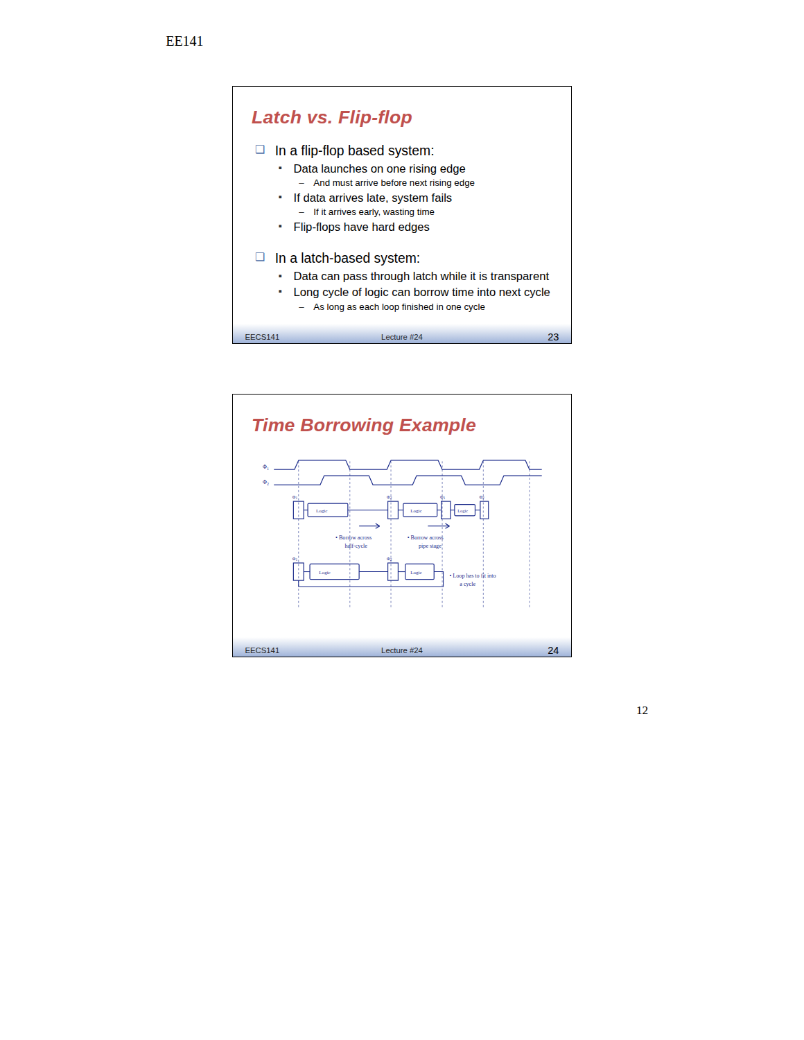EE141
Latch vs. Flip-flop
In a flip-flop based system:
Data launches on one rising edge
And must arrive before next rising edge
If data arrives late, system fails
If it arrives early, wasting time
Flip-flops have hard edges
In a latch-based system:
Data can pass through latch while it is transparent
Long cycle of logic can borrow time into next cycle
As long as each loop finished in one cycle
EECS141 Lecture #24 23
Time Borrowing Example
Φ1 Φ2 Φ1 Logic Φ2 Logic Φ1 Logic Φ2 • Borrow across half-cycle • Borrow across pipe stage Φ1 Logic Φ2 Logic • Loop has to fit into a cycle
EECS141 Lecture #24 24
12